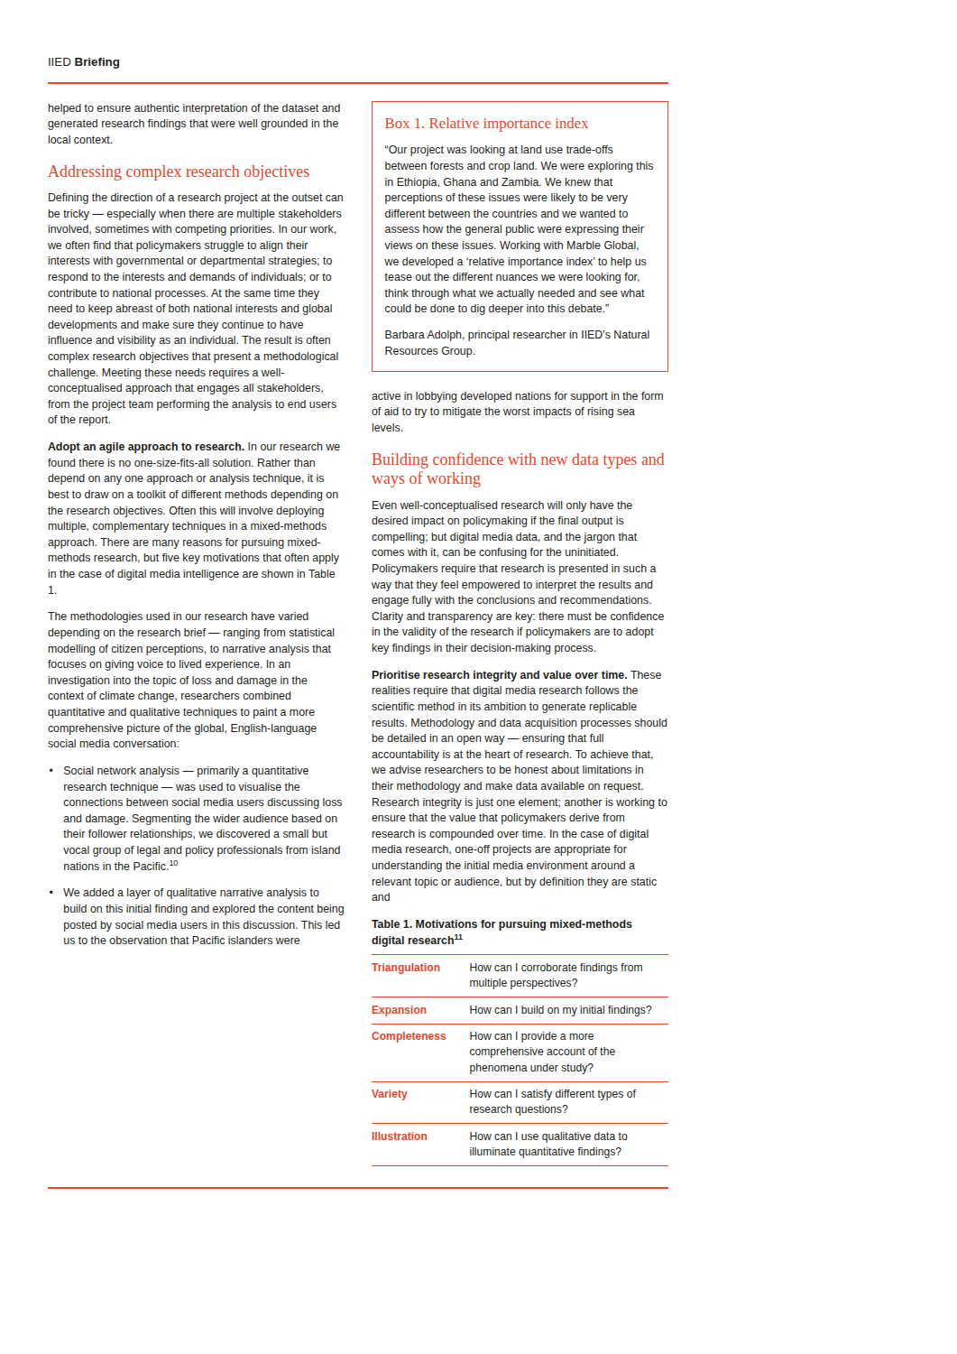IIED Briefing
helped to ensure authentic interpretation of the dataset and generated research findings that were well grounded in the local context.
Addressing complex research objectives
Defining the direction of a research project at the outset can be tricky — especially when there are multiple stakeholders involved, sometimes with competing priorities. In our work, we often find that policymakers struggle to align their interests with governmental or departmental strategies; to respond to the interests and demands of individuals; or to contribute to national processes. At the same time they need to keep abreast of both national interests and global developments and make sure they continue to have influence and visibility as an individual. The result is often complex research objectives that present a methodological challenge. Meeting these needs requires a well-conceptualised approach that engages all stakeholders, from the project team performing the analysis to end users of the report.
Adopt an agile approach to research. In our research we found there is no one-size-fits-all solution. Rather than depend on any one approach or analysis technique, it is best to draw on a toolkit of different methods depending on the research objectives. Often this will involve deploying multiple, complementary techniques in a mixed-methods approach. There are many reasons for pursuing mixed-methods research, but five key motivations that often apply in the case of digital media intelligence are shown in Table 1.
The methodologies used in our research have varied depending on the research brief — ranging from statistical modelling of citizen perceptions, to narrative analysis that focuses on giving voice to lived experience. In an investigation into the topic of loss and damage in the context of climate change, researchers combined quantitative and qualitative techniques to paint a more comprehensive picture of the global, English-language social media conversation:
Social network analysis — primarily a quantitative research technique — was used to visualise the connections between social media users discussing loss and damage. Segmenting the wider audience based on their follower relationships, we discovered a small but vocal group of legal and policy professionals from island nations in the Pacific.10
We added a layer of qualitative narrative analysis to build on this initial finding and explored the content being posted by social media users in this discussion. This led us to the observation that Pacific islanders were
Box 1. Relative importance index
“Our project was looking at land use trade-offs between forests and crop land. We were exploring this in Ethiopia, Ghana and Zambia. We knew that perceptions of these issues were likely to be very different between the countries and we wanted to assess how the general public were expressing their views on these issues. Working with Marble Global, we developed a ‘relative importance index’ to help us tease out the different nuances we were looking for, think through what we actually needed and see what could be done to dig deeper into this debate.”
Barbara Adolph, principal researcher in IIED's Natural Resources Group.
active in lobbying developed nations for support in the form of aid to try to mitigate the worst impacts of rising sea levels.
Building confidence with new data types and ways of working
Even well-conceptualised research will only have the desired impact on policymaking if the final output is compelling; but digital media data, and the jargon that comes with it, can be confusing for the uninitiated. Policymakers require that research is presented in such a way that they feel empowered to interpret the results and engage fully with the conclusions and recommendations. Clarity and transparency are key: there must be confidence in the validity of the research if policymakers are to adopt key findings in their decision-making process.
Prioritise research integrity and value over time. These realities require that digital media research follows the scientific method in its ambition to generate replicable results. Methodology and data acquisition processes should be detailed in an open way — ensuring that full accountability is at the heart of research. To achieve that, we advise researchers to be honest about limitations in their methodology and make data available on request. Research integrity is just one element; another is working to ensure that the value that policymakers derive from research is compounded over time. In the case of digital media research, one-off projects are appropriate for understanding the initial media environment around a relevant topic or audience, but by definition they are static and
Table 1. Motivations for pursuing mixed-methods digital research11
| Triangulation | How can I corroborate findings from multiple perspectives? |
| Expansion | How can I build on my initial findings? |
| Completeness | How can I provide a more comprehensive account of the phenomena under study? |
| Variety | How can I satisfy different types of research questions? |
| Illustration | How can I use qualitative data to illuminate quantitative findings? |